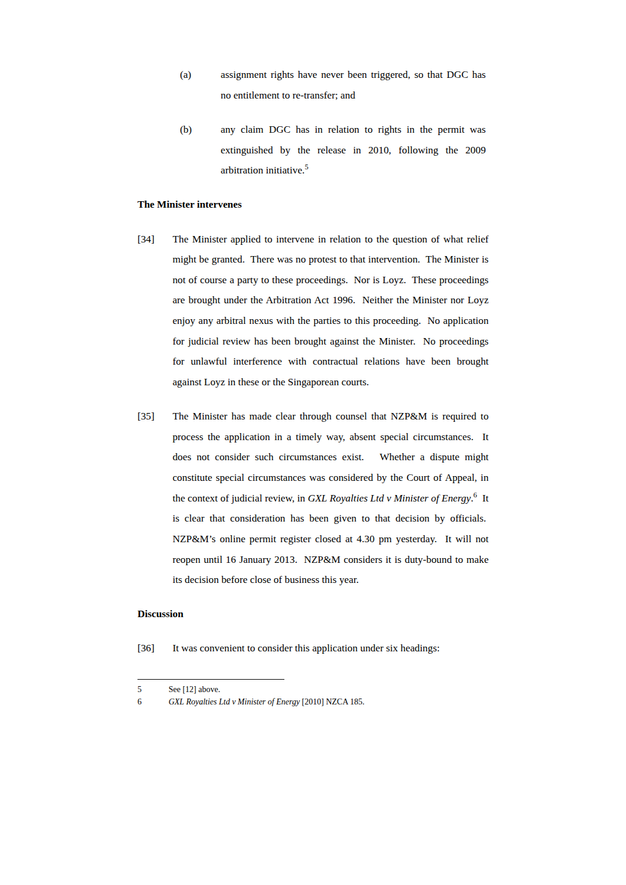(a) assignment rights have never been triggered, so that DGC has no entitlement to re-transfer; and
(b) any claim DGC has in relation to rights in the permit was extinguished by the release in 2010, following the 2009 arbitration initiative.5
The Minister intervenes
[34] The Minister applied to intervene in relation to the question of what relief might be granted. There was no protest to that intervention. The Minister is not of course a party to these proceedings. Nor is Loyz. These proceedings are brought under the Arbitration Act 1996. Neither the Minister nor Loyz enjoy any arbitral nexus with the parties to this proceeding. No application for judicial review has been brought against the Minister. No proceedings for unlawful interference with contractual relations have been brought against Loyz in these or the Singaporean courts.
[35] The Minister has made clear through counsel that NZP&M is required to process the application in a timely way, absent special circumstances. It does not consider such circumstances exist. Whether a dispute might constitute special circumstances was considered by the Court of Appeal, in the context of judicial review, in GXL Royalties Ltd v Minister of Energy.6 It is clear that consideration has been given to that decision by officials. NZP&M’s online permit register closed at 4.30 pm yesterday. It will not reopen until 16 January 2013. NZP&M considers it is duty-bound to make its decision before close of business this year.
Discussion
[36] It was convenient to consider this application under six headings:
5 See [12] above.
6 GXL Royalties Ltd v Minister of Energy [2010] NZCA 185.